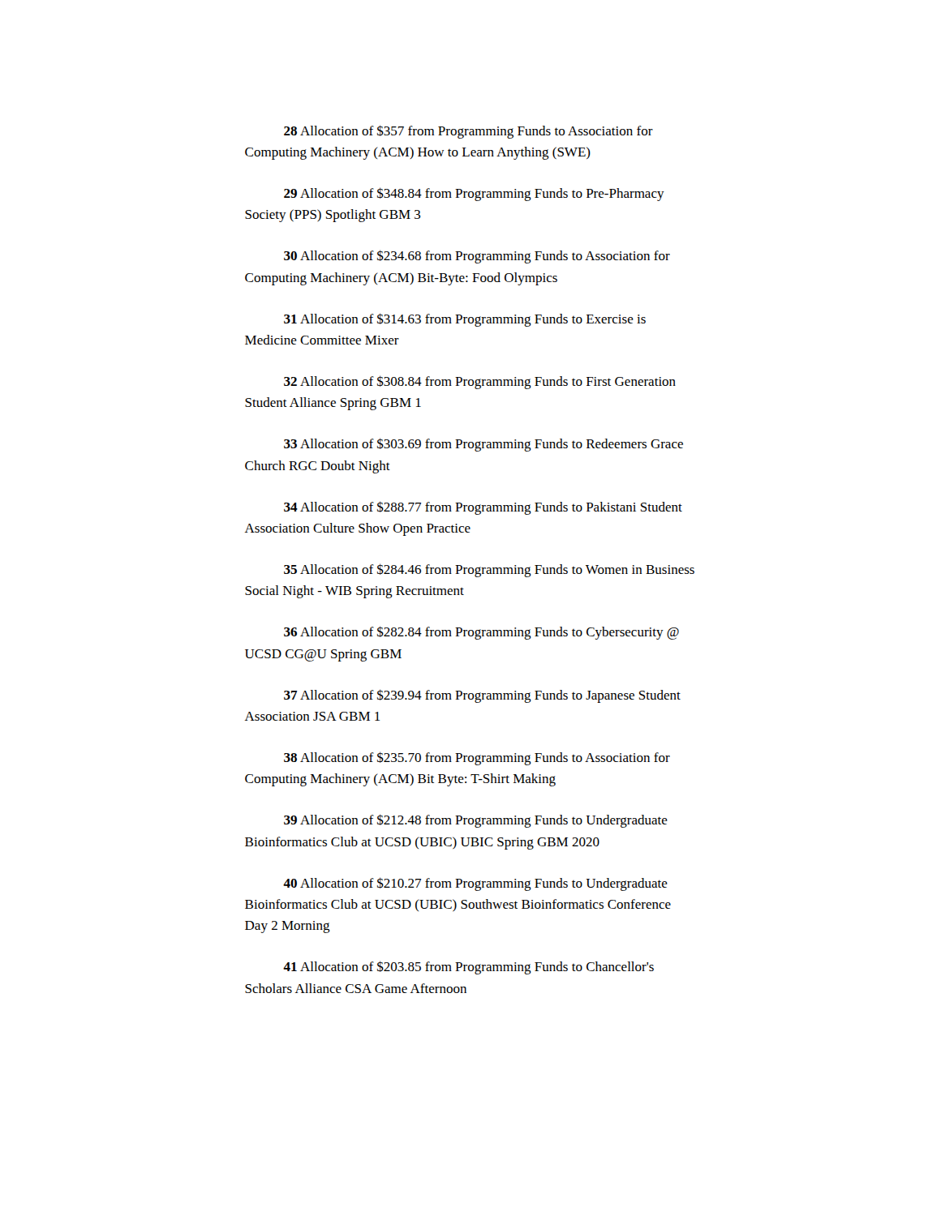28 Allocation of $357 from Programming Funds to Association for Computing Machinery (ACM) How to Learn Anything (SWE)
29 Allocation of $348.84 from Programming Funds to Pre-Pharmacy Society (PPS) Spotlight GBM 3
30 Allocation of $234.68 from Programming Funds to Association for Computing Machinery (ACM) Bit-Byte: Food Olympics
31 Allocation of $314.63 from Programming Funds to Exercise is Medicine Committee Mixer
32 Allocation of $308.84 from Programming Funds to First Generation Student Alliance Spring GBM 1
33 Allocation of $303.69 from Programming Funds to Redeemers Grace Church RGC Doubt Night
34 Allocation of $288.77 from Programming Funds to Pakistani Student Association Culture Show Open Practice
35 Allocation of $284.46 from Programming Funds to Women in Business Social Night - WIB Spring Recruitment
36 Allocation of $282.84 from Programming Funds to Cybersecurity @ UCSD CG@U Spring GBM
37 Allocation of $239.94 from Programming Funds to Japanese Student Association JSA GBM 1
38 Allocation of $235.70 from Programming Funds to Association for Computing Machinery (ACM) Bit Byte: T-Shirt Making
39 Allocation of $212.48 from Programming Funds to Undergraduate Bioinformatics Club at UCSD (UBIC) UBIC Spring GBM 2020
40 Allocation of $210.27 from Programming Funds to Undergraduate Bioinformatics Club at UCSD (UBIC) Southwest Bioinformatics Conference Day 2 Morning
41 Allocation of $203.85 from Programming Funds to Chancellor's Scholars Alliance CSA Game Afternoon